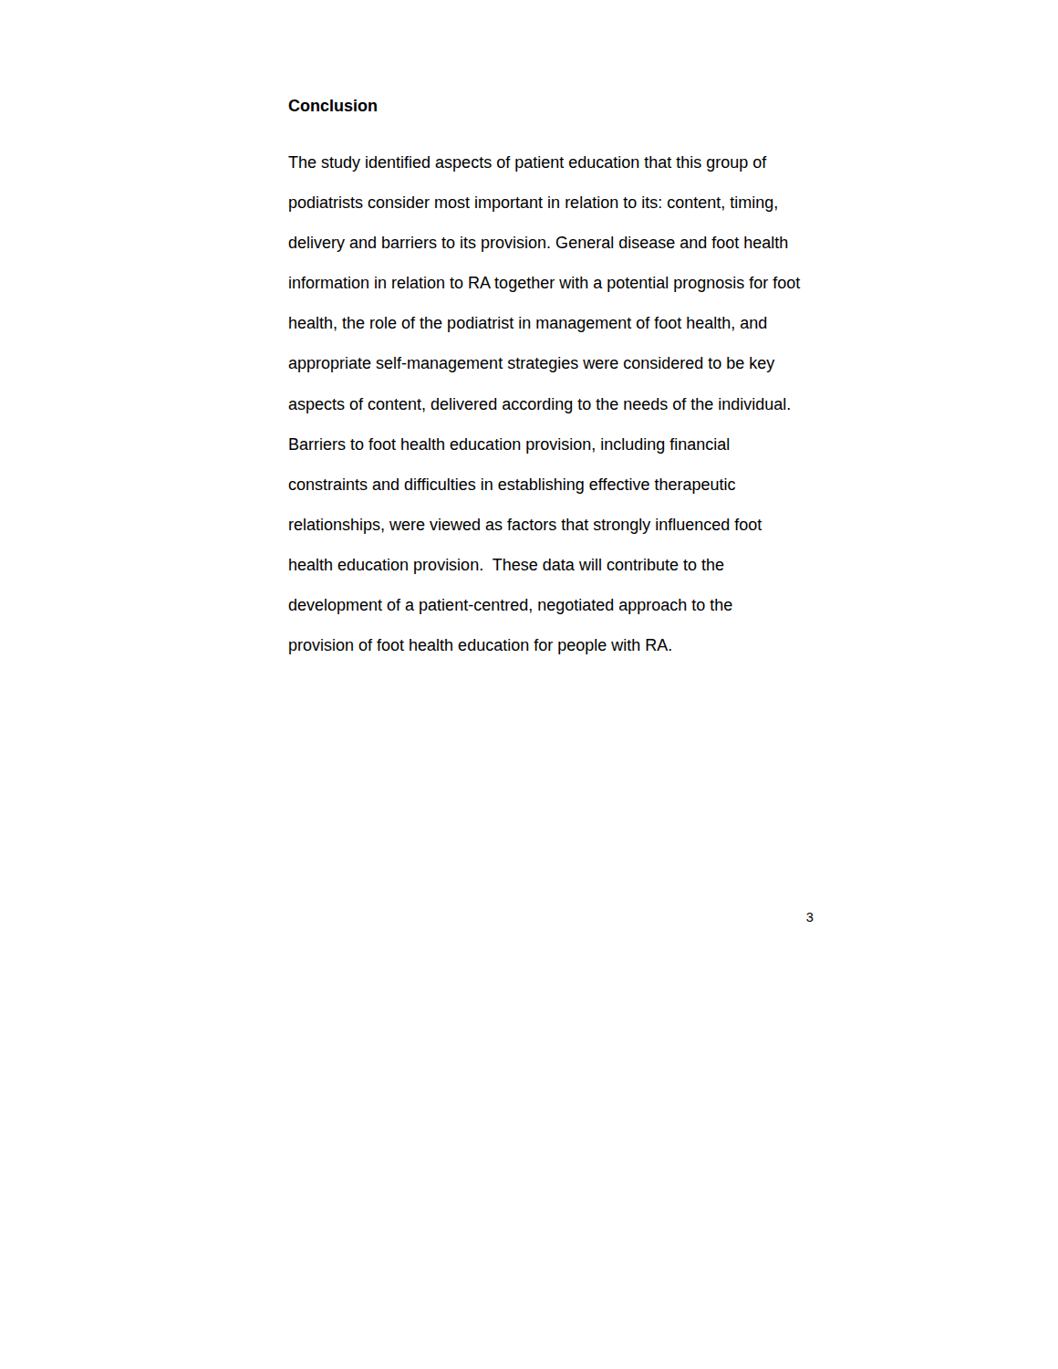Conclusion
The study identified aspects of patient education that this group of podiatrists consider most important in relation to its: content, timing, delivery and barriers to its provision. General disease and foot health information in relation to RA together with a potential prognosis for foot health, the role of the podiatrist in management of foot health, and appropriate self-management strategies were considered to be key aspects of content, delivered according to the needs of the individual. Barriers to foot health education provision, including financial constraints and difficulties in establishing effective therapeutic relationships, were viewed as factors that strongly influenced foot health education provision. These data will contribute to the development of a patient-centred, negotiated approach to the provision of foot health education for people with RA.
3